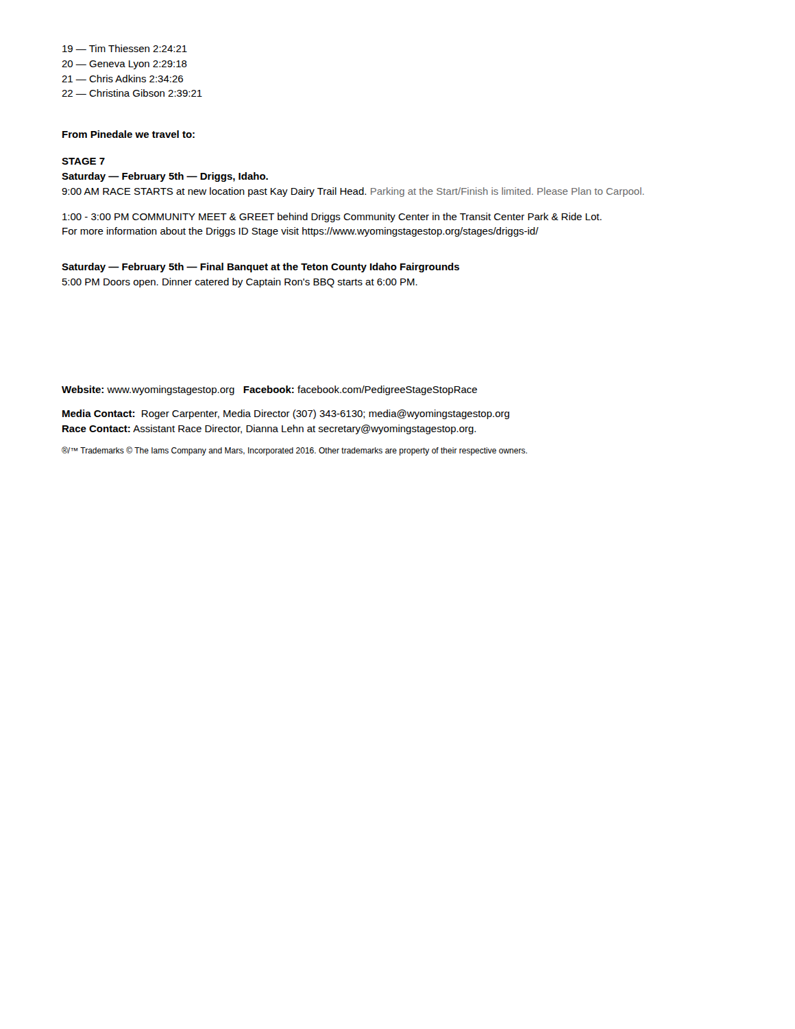19 — Tim Thiessen 2:24:21
20 — Geneva Lyon 2:29:18
21 — Chris Adkins 2:34:26
22 — Christina Gibson 2:39:21
From Pinedale we travel to:
STAGE 7
Saturday — February 5th — Driggs, Idaho.
9:00 AM RACE STARTS at new location past Kay Dairy Trail Head. Parking at the Start/Finish is limited. Please Plan to Carpool.
1:00 - 3:00 PM COMMUNITY MEET & GREET behind Driggs Community Center in the Transit Center Park & Ride Lot.
For more information about the Driggs ID Stage visit https://www.wyomingstagestop.org/stages/driggs-id/
Saturday — February 5th — Final Banquet at the Teton County Idaho Fairgrounds
5:00 PM Doors open. Dinner catered by Captain Ron's BBQ starts at 6:00 PM.
Website: www.wyomingstagestop.org Facebook: facebook.com/PedigreeStageStopRace
Media Contact: Roger Carpenter, Media Director (307) 343-6130; media@wyomingstagestop.org
Race Contact: Assistant Race Director, Dianna Lehn at secretary@wyomingstagestop.org.
®/™ Trademarks © The Iams Company and Mars, Incorporated 2016. Other trademarks are property of their respective owners.